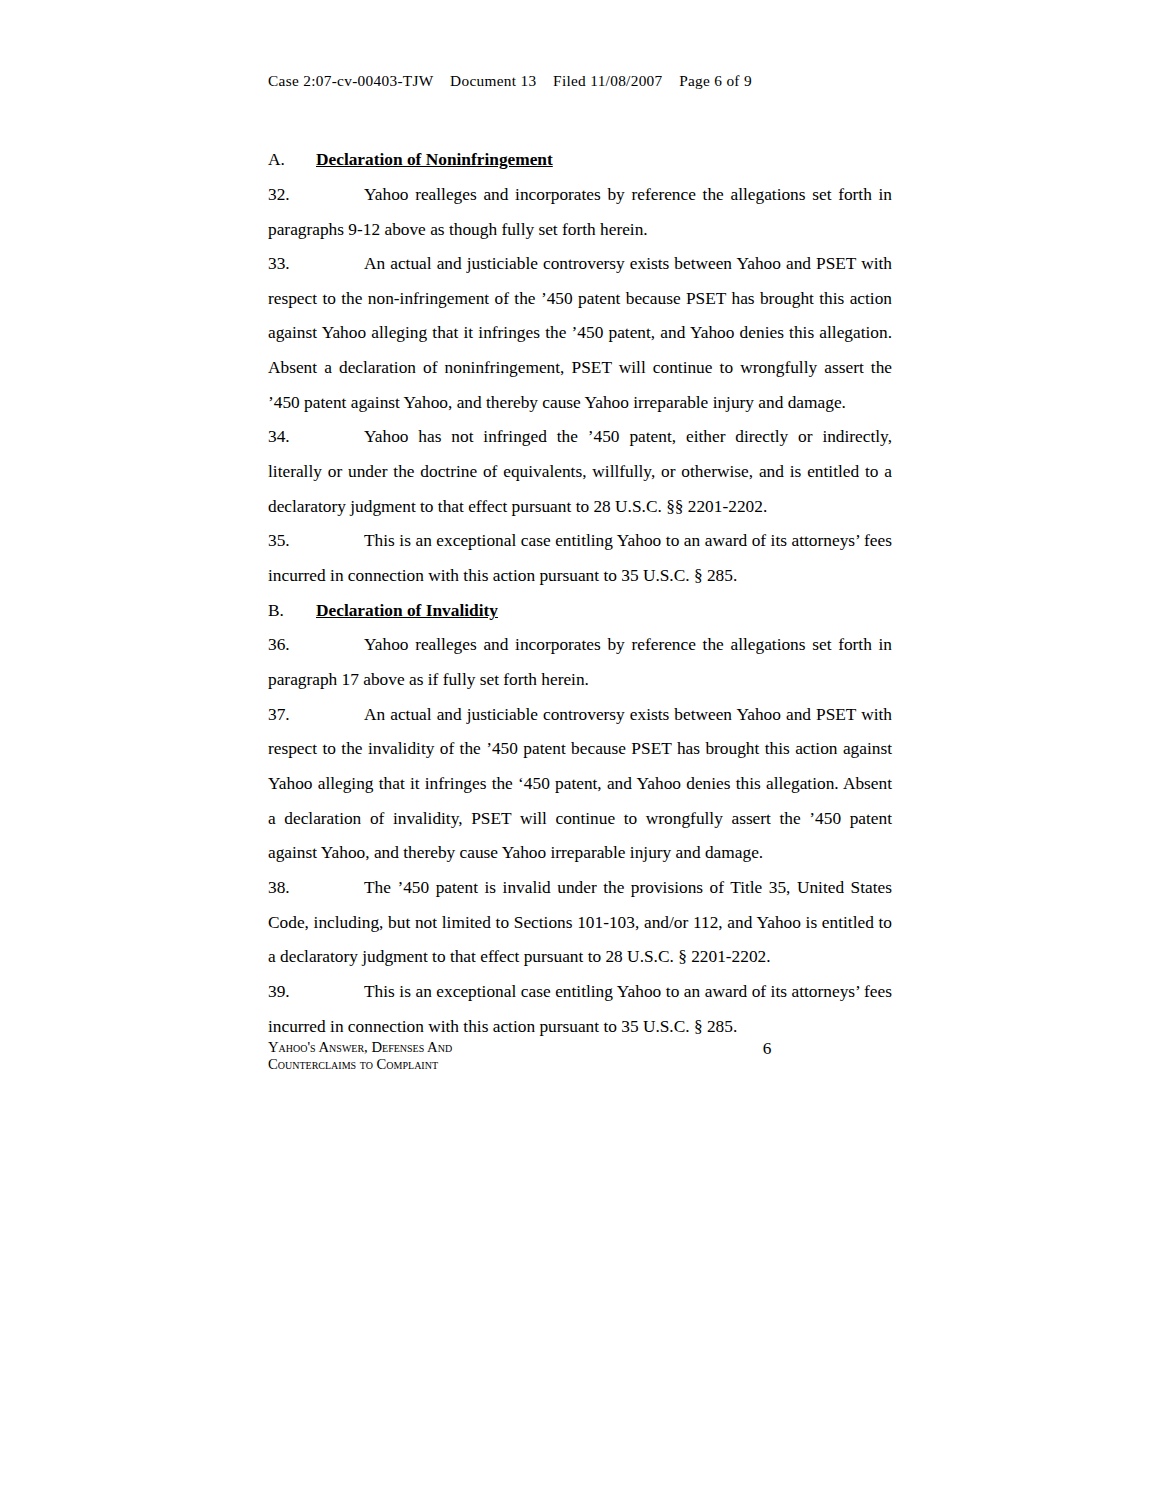Case 2:07-cv-00403-TJW Document 13 Filed 11/08/2007 Page 6 of 9
A. Declaration of Noninfringement
32. Yahoo realleges and incorporates by reference the allegations set forth in paragraphs 9-12 above as though fully set forth herein.
33. An actual and justiciable controversy exists between Yahoo and PSET with respect to the non-infringement of the ’450 patent because PSET has brought this action against Yahoo alleging that it infringes the ’450 patent, and Yahoo denies this allegation. Absent a declaration of noninfringement, PSET will continue to wrongfully assert the ’450 patent against Yahoo, and thereby cause Yahoo irreparable injury and damage.
34. Yahoo has not infringed the ’450 patent, either directly or indirectly, literally or under the doctrine of equivalents, willfully, or otherwise, and is entitled to a declaratory judgment to that effect pursuant to 28 U.S.C. §§ 2201-2202.
35. This is an exceptional case entitling Yahoo to an award of its attorneys’ fees incurred in connection with this action pursuant to 35 U.S.C. § 285.
B. Declaration of Invalidity
36. Yahoo realleges and incorporates by reference the allegations set forth in paragraph 17 above as if fully set forth herein.
37. An actual and justiciable controversy exists between Yahoo and PSET with respect to the invalidity of the ’450 patent because PSET has brought this action against Yahoo alleging that it infringes the ‘450 patent, and Yahoo denies this allegation. Absent a declaration of invalidity, PSET will continue to wrongfully assert the ’450 patent against Yahoo, and thereby cause Yahoo irreparable injury and damage.
38. The ’450 patent is invalid under the provisions of Title 35, United States Code, including, but not limited to Sections 101-103, and/or 112, and Yahoo is entitled to a declaratory judgment to that effect pursuant to 28 U.S.C. § 2201-2202.
39. This is an exceptional case entitling Yahoo to an award of its attorneys’ fees incurred in connection with this action pursuant to 35 U.S.C. § 285.
Yahoo's Answer, Defenses And
Counterclaims to Complaint
6